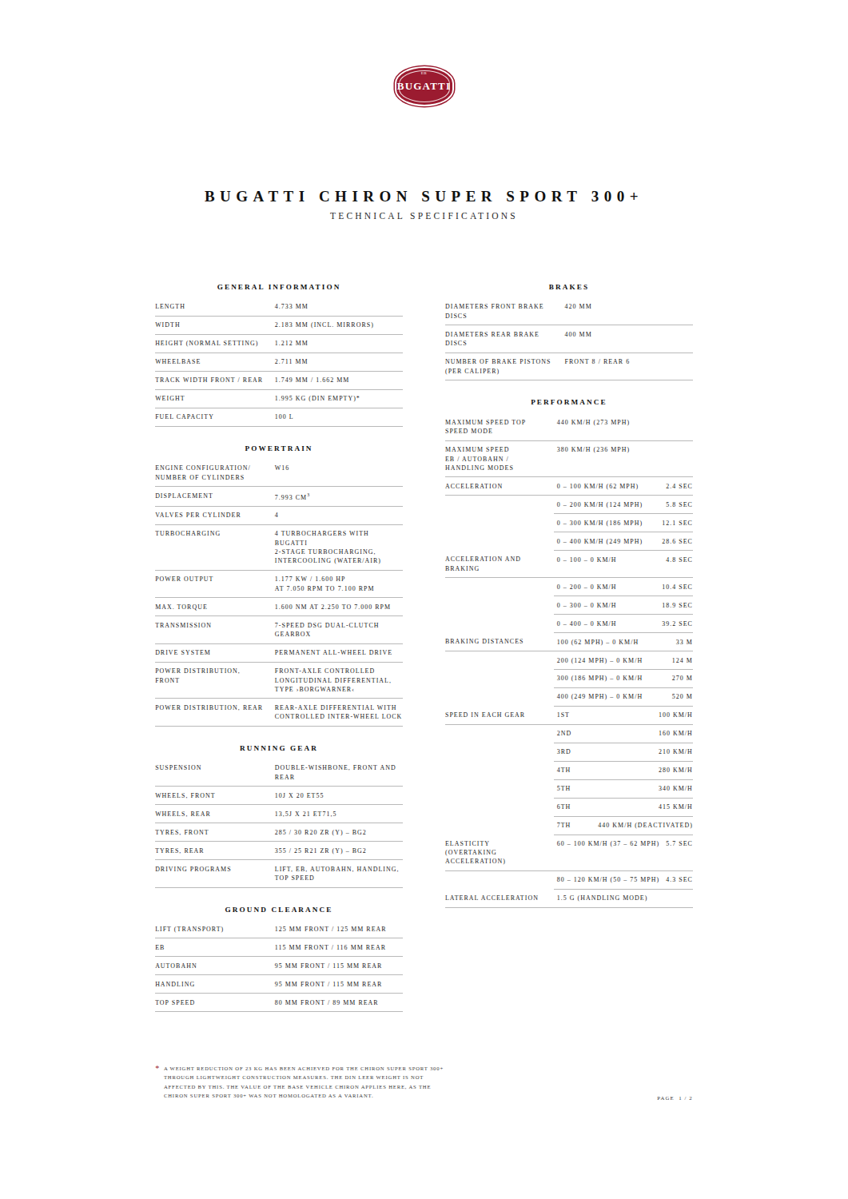EB BUGATTI
BUGATTI CHIRON SUPER SPORT 300+
TECHNICAL SPECIFICATIONS
GENERAL INFORMATION
| LENGTH | 4.733 MM |
| WIDTH | 2.183 MM (INCL. MIRRORS) |
| HEIGHT (NORMAL SETTING) | 1.212 MM |
| WHEELBASE | 2.711 MM |
| TRACK WIDTH FRONT / REAR | 1.749 MM / 1.662 MM |
| WEIGHT | 1.995 KG (DIN EMPTY)* |
| FUEL CAPACITY | 100 L |
POWERTRAIN
| ENGINE CONFIGURATION/ NUMBER OF CYLINDERS | W16 |
| DISPLACEMENT | 7.993 CM 3 |
| VALVES PER CYLINDER | 4 |
| TURBOCHARGING | 4 TURBOCHARGERS WITH BUGATTI 2-STAGE TURBOCHARGING, INTERCOOLING (WATER/AIR) |
| POWER OUTPUT | 1.177 KW / 1.600 HP AT 7.050 RPM TO 7.100 RPM |
| MAX. TORQUE | 1.600 NM AT 2.250 TO 7.000 RPM |
| TRANSMISSION | 7-SPEED DSG DUAL-CLUTCH GEARBOX |
| DRIVE SYSTEM | PERMANENT ALL-WHEEL DRIVE |
| POWER DISTRIBUTION, FRONT | FRONT-AXLE CONTROLLED LONGITUDINAL DIFFERENTIAL, TYPE ›BORGWARNER‹ |
| POWER DISTRIBUTION, REAR | REAR-AXLE DIFFERENTIAL WITH CONTROLLED INTER-WHEEL LOCK |
RUNNING GEAR
| SUSPENSION | DOUBLE-WISHBONE, FRONT AND REAR |
| WHEELS, FRONT | 10J X 20 ET55 |
| WHEELS, REAR | 13,5J X 21 ET71,5 |
| TYRES, FRONT | 285 / 30 R20 ZR (Y) – BG2 |
| TYRES, REAR | 355 / 25 R21 ZR (Y) – BG2 |
| DRIVING PROGRAMS | LIFT, EB, AUTOBAHN, HANDLING, TOP SPEED |
GROUND CLEARANCE
| LIFT (TRANSPORT) | 125 MM FRONT / 125 MM REAR |
| EB | 115 MM FRONT / 116 MM REAR |
| AUTOBAHN | 95 MM FRONT / 115 MM REAR |
| HANDLING | 95 MM FRONT / 115 MM REAR |
| TOP SPEED | 80 MM FRONT / 89 MM REAR |
BRAKES
| DIAMETERS FRONT BRAKE DISCS | 420 MM |
| DIAMETERS REAR BRAKE DISCS | 400 MM |
| NUMBER OF BRAKE PISTONS (PER CALIPER) | FRONT 8 / REAR 6 |
PERFORMANCE
| MAXIMUM SPEED TOP SPEED MODE | 440 KM/H (273 MPH) |
| MAXIMUM SPEED EB / AUTOBAHN / HANDLING MODES | 380 KM/H (236 MPH) |
| ACCELERATION | 0 – 100 KM/H (62 MPH) 2.4 SEC |
| | 0 – 200 KM/H (124 MPH) 5.8 SEC |
| | 0 – 300 KM/H (186 MPH) 12.1 SEC |
| | 0 – 400 KM/H (249 MPH) 28.6 SEC |
| ACCELERATION AND BRAKING | 0 – 100 – 0 KM/H 4.8 SEC |
| | 0 – 200 – 0 KM/H 10.4 SEC |
| | 0 – 300 – 0 KM/H 18.9 SEC |
| | 0 – 400 – 0 KM/H 39.2 SEC |
| BRAKING DISTANCES | 100 (62 MPH) – 0 KM/H 33 M |
| | 200 (124 MPH) – 0 KM/H 124 M |
| | 300 (186 MPH) – 0 KM/H 270 M |
| | 400 (249 MPH) – 0 KM/H 520 M |
| SPEED IN EACH GEAR | 1ST 100 KM/H |
| | 2ND 160 KM/H |
| | 3RD 210 KM/H |
| | 4TH 280 KM/H |
| | 5TH 340 KM/H |
| | 6TH 415 KM/H |
| | 7TH 440 KM/H (DEACTIVATED) |
| ELASTICITY (OVERTAKING ACCELERATION) | 60 – 100 KM/H (37 – 62 MPH) 5.7 SEC |
| | 80 – 120 KM/H (50 – 75 MPH) 4.3 SEC |
| LATERAL ACCELERATION | 1.5 G (HANDLING MODE) |
* A WEIGHT REDUCTION OF 23 KG HAS BEEN ACHIEVED FOR THE CHIRON SUPER SPORT 300+
THROUGH LIGHTWEIGHT CONSTRUCTION MEASURES. THE DIN LEER WEIGHT IS NOT
AFFECTED BY THIS. THE VALUE OF THE BASE VEHICLE CHIRON APPLIES HERE, AS THE
CHIRON SUPER SPORT 300+ WAS NOT HOMOLOGATED AS A VARIANT.
PAGE 1 / 2